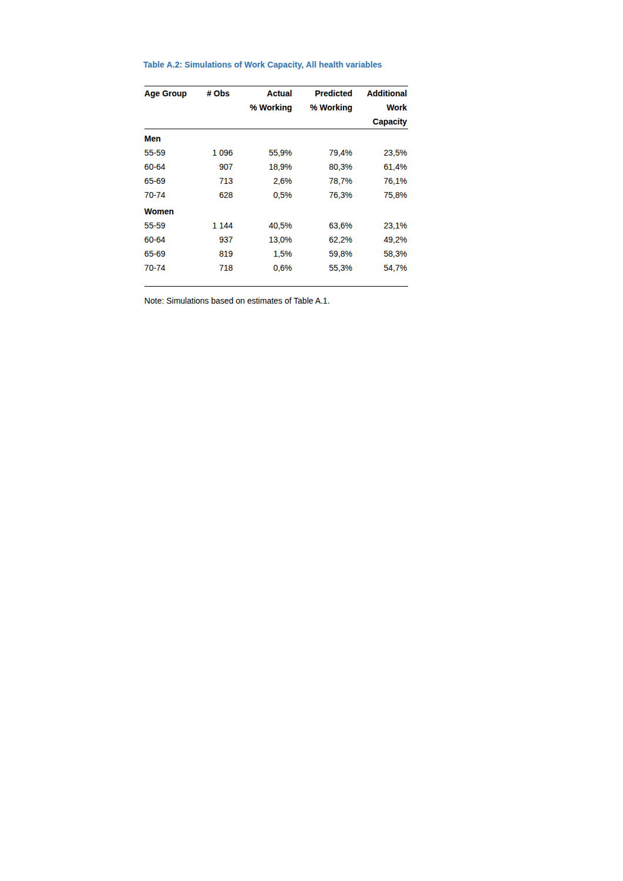Table A.2: Simulations of Work Capacity, All health variables
| Age Group | # Obs | Actual | Predicted | Additional |
| --- | --- | --- | --- | --- |
| | | % Working | % Working | Work |
| | | | | Capacity |
| Men | | | | |
| 55-59 | 1 096 | 55,9% | 79,4% | 23,5% |
| 60-64 | 907 | 18,9% | 80,3% | 61,4% |
| 65-69 | 713 | 2,6% | 78,7% | 76,1% |
| 70-74 | 628 | 0,5% | 76,3% | 75,8% |
| Women | | | | |
| 55-59 | 1 144 | 40,5% | 63,6% | 23,1% |
| 60-64 | 937 | 13,0% | 62,2% | 49,2% |
| 65-69 | 819 | 1,5% | 59,8% | 58,3% |
| 70-74 | 718 | 0,6% | 55,3% | 54,7% |
Note: Simulations based on estimates of Table A.1.